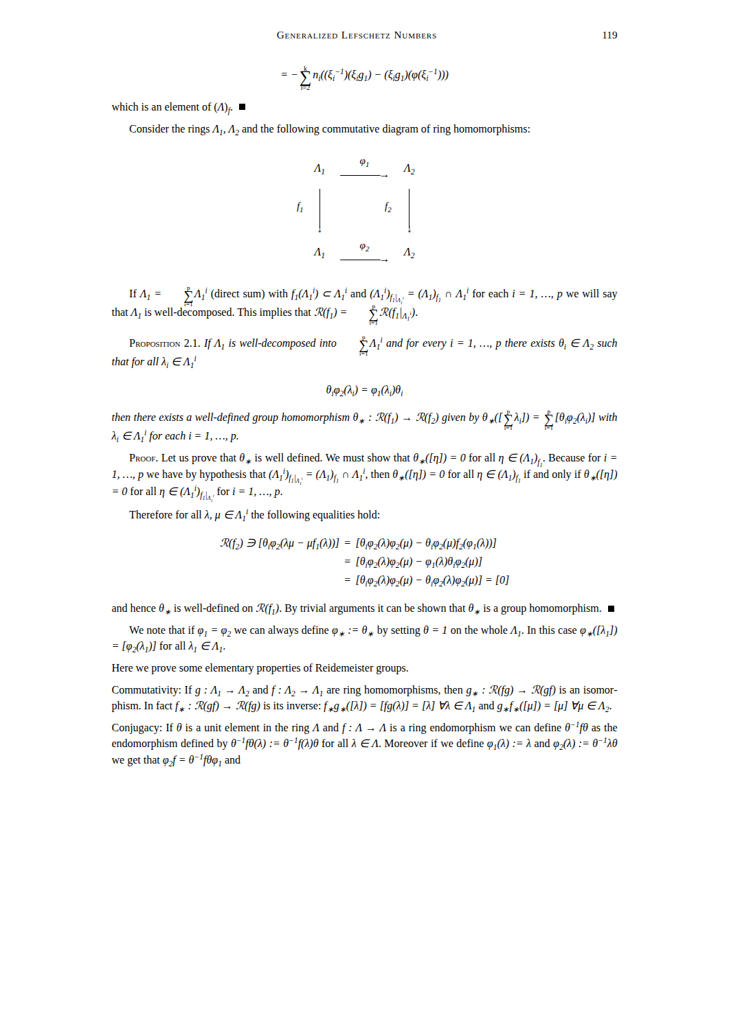Generalized Lefschetz Numbers 119
= −k∑i=2 ni((ξi−1)(ξig1) − (ξig1)(φ(ξi−1)))
which is an element of (Λ)f.
Consider the rings Λ1, Λ2 and the following commutative diagram of ring homomorphisms:
| Λ 1 | φ 1 ————→ | Λ 2 |
| f 1 ↓ | | f 2 ↓ |
| Λ 1 | φ 2 ————→ | Λ 2 |
If Λ1 = p∑i=1 Λ1i (direct sum) with f1(Λ1i) ⊂ Λ1i and (Λ1i)f1|Λ1i = (Λ1)f1 ∩ Λ1i for each i = 1, …, p we will say that Λ1 is well-decomposed. This implies that ℛ(f1) = p∑i=1 ℛ(f1|Λ1i).
Proposition 2.1. If Λ1 is well-decomposed into p∑i=1 Λ1i and for every i = 1, …, p there exists θi ∈ Λ2 such that for all λi ∈ Λ1i
θiφ2(λi) = φ1(λi)θi
then there exists a well-defined group homomorphism θ∗ : ℛ(f1) → ℛ(f2) given by θ∗([p∑i=1λi]) = p∑i=1[θiφ2(λi)] with λi ∈ Λ1i for each i = 1, …, p.
Proof. Let us prove that θ∗ is well defined. We must show that θ∗([η]) = 0 for all η ∈ (Λ1)f1. Because for i = 1, …, p we have by hypothesis that (Λ1i)f1|Λ1i = (Λ1)f1 ∩ Λ1i, then θ∗([η]) = 0 for all η ∈ (Λ1)f1 if and only if θ∗([η]) = 0 for all η ∈ (Λ1i)f1|Λ1i for i = 1, …, p.
Therefore for all λ, μ ∈ Λ1i the following equalities hold:
| ℛ(f 2 ) ∋ [θ i φ 2 (λμ − μf 1 (λ))] | = | [θ i φ 2 (λ)φ 2 (μ) − θ i φ 2 (μ)f 2 (φ 1 (λ))] |
| | = | [θ i φ 2 (λ)φ 2 (μ) − φ 1 (λ)θ i φ 2 (μ)] |
| | = | [θ i φ 2 (λ)φ 2 (μ) − θ i φ 2 (λ)φ 2 (μ)] = [0] |
and hence θ∗ is well-defined on ℛ(f1). By trivial arguments it can be shown that θ∗ is a group homomorphism.
We note that if φ1 = φ2 we can always define φ∗ := θ∗ by setting θ = 1 on the whole Λ1. In this case φ∗([λ1]) = [φ2(λ1)] for all λ1 ∈ Λ1.
Here we prove some elementary properties of Reidemeister groups.
Commutativity: If g : Λ1 → Λ2 and f : Λ2 → Λ1 are ring homomorphisms, then g∗ : ℛ(fg) → ℛ(gf) is an isomorphism. In fact f∗ : ℛ(gf) → ℛ(fg) is its inverse: f∗g∗([λ]) = [fg(λ)] = [λ] ∀λ ∈ Λ1 and g∗f∗([μ]) = [μ] ∀μ ∈ Λ2.
Conjugacy: If θ is a unit element in the ring Λ and f : Λ → Λ is a ring endomorphism we can define θ−1fθ as the endomorphism defined by θ−1fθ(λ) := θ−1f(λ)θ for all λ ∈ Λ. Moreover if we define φ1(λ) := λ and φ2(λ) := θ−1λθ we get that φ2f = θ−1fθφ1 and